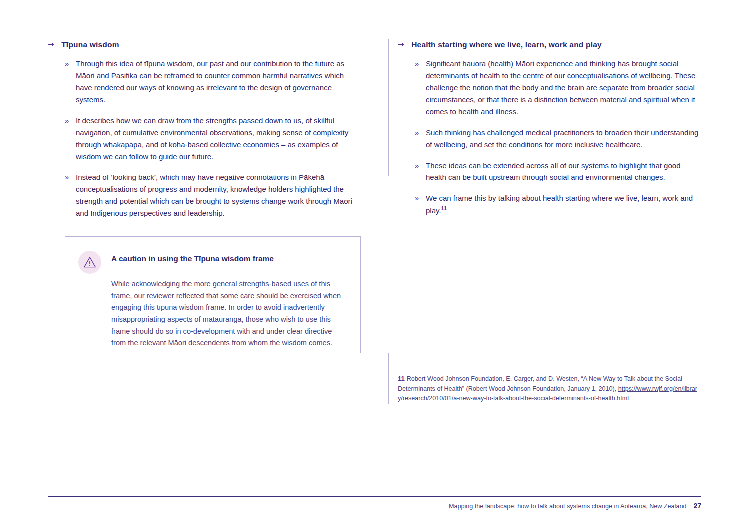➞ Tīpuna wisdom
Through this idea of tīpuna wisdom, our past and our contribution to the future as Māori and Pasifika can be reframed to counter common harmful narratives which have rendered our ways of knowing as irrelevant to the design of governance systems.
It describes how we can draw from the strengths passed down to us, of skillful navigation, of cumulative environmental observations, making sense of complexity through whakapapa, and of koha-based collective economies – as examples of wisdom we can follow to guide our future.
Instead of ‘looking back’, which may have negative connotations in Pākehā conceptualisations of progress and modernity, knowledge holders highlighted the strength and potential which can be brought to systems change work through Māori and Indigenous perspectives and leadership.
A caution in using the Tīpuna wisdom frame
While acknowledging the more general strengths-based uses of this frame, our reviewer reflected that some care should be exercised when engaging this tīpuna wisdom frame. In order to avoid inadvertently misappropriating aspects of mātauranga, those who wish to use this frame should do so in co-development with and under clear directive from the relevant Māori descendents from whom the wisdom comes.
➞ Health starting where we live, learn, work and play
Significant hauora (health) Māori experience and thinking has brought social determinants of health to the centre of our conceptualisations of wellbeing. These challenge the notion that the body and the brain are separate from broader social circumstances, or that there is a distinction between material and spiritual when it comes to health and illness.
Such thinking has challenged medical practitioners to broaden their understanding of wellbeing, and set the conditions for more inclusive healthcare.
These ideas can be extended across all of our systems to highlight that good health can be built upstream through social and environmental changes.
We can frame this by talking about health starting where we live, learn, work and play.11
11 Robert Wood Johnson Foundation, E. Carger, and D. Westen, “A New Way to Talk about the Social Determinants of Health” (Robert Wood Johnson Foundation, January 1, 2010), https://www.rwjf.org/en/library/research/2010/01/a-new-way-to-talk-about-the-social-determinants-of-health.html
Mapping the landscape: how to talk about systems change in Aotearoa, New Zealand 27